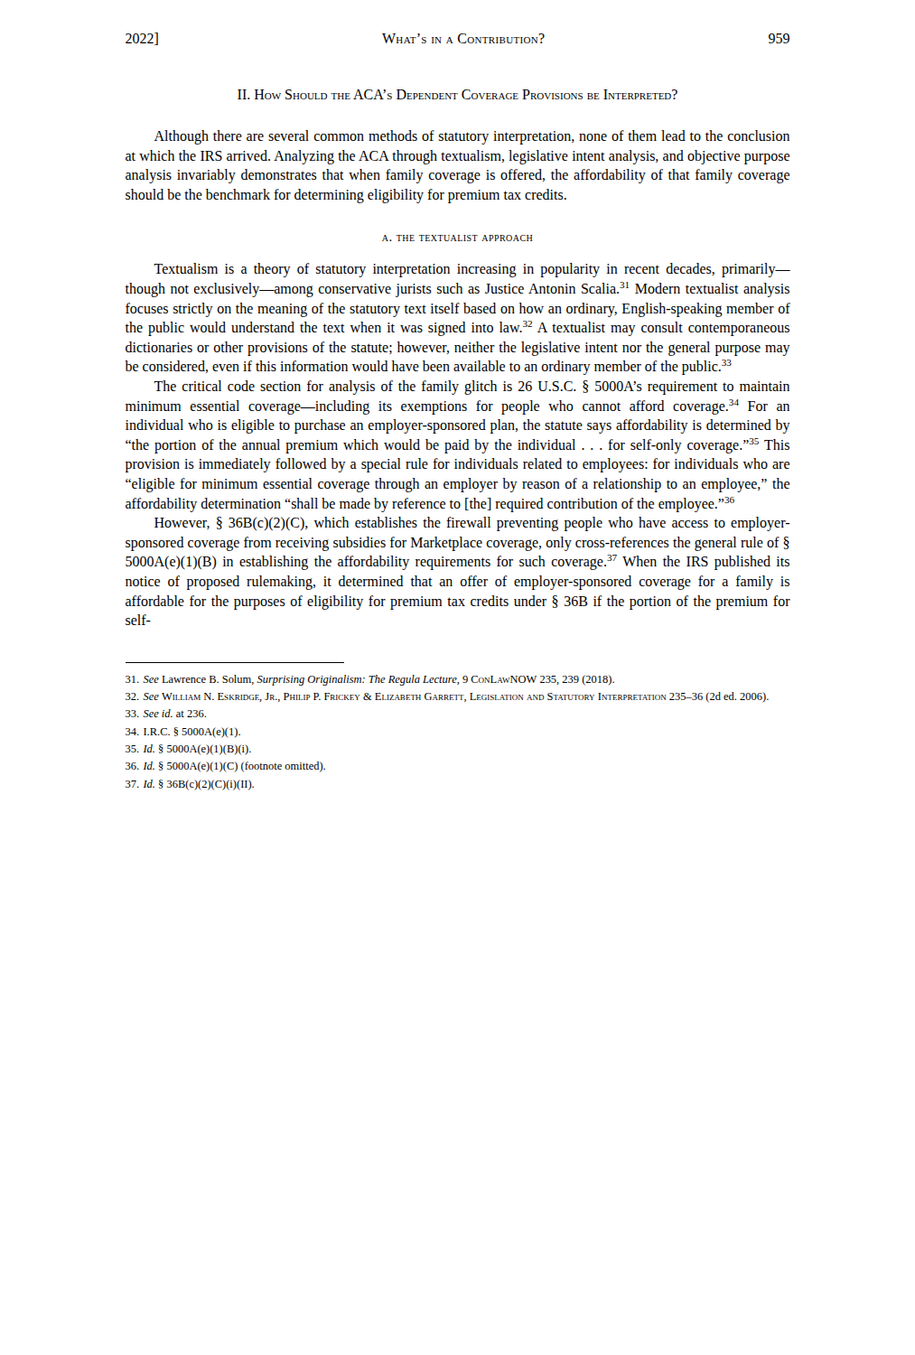2022] What’s in a Contribution? 959
II. How Should the ACA’s Dependent Coverage Provisions be Interpreted?
Although there are several common methods of statutory interpretation, none of them lead to the conclusion at which the IRS arrived. Analyzing the ACA through textualism, legislative intent analysis, and objective purpose analysis invariably demonstrates that when family coverage is offered, the affordability of that family coverage should be the benchmark for determining eligibility for premium tax credits.
a. the textualist approach
Textualism is a theory of statutory interpretation increasing in popularity in recent decades, primarily—though not exclusively—among conservative jurists such as Justice Antonin Scalia.31 Modern textualist analysis focuses strictly on the meaning of the statutory text itself based on how an ordinary, English-speaking member of the public would understand the text when it was signed into law.32 A textualist may consult contemporaneous dictionaries or other provisions of the statute; however, neither the legislative intent nor the general purpose may be considered, even if this information would have been available to an ordinary member of the public.33
The critical code section for analysis of the family glitch is 26 U.S.C. § 5000A’s requirement to maintain minimum essential coverage—including its exemptions for people who cannot afford coverage.34 For an individual who is eligible to purchase an employer-sponsored plan, the statute says affordability is determined by “the portion of the annual premium which would be paid by the individual . . . for self-only coverage.”35 This provision is immediately followed by a special rule for individuals related to employees: for individuals who are “eligible for minimum essential coverage through an employer by reason of a relationship to an employee,” the affordability determination “shall be made by reference to [the] required contribution of the employee.”36
However, § 36B(c)(2)(C), which establishes the firewall preventing people who have access to employer-sponsored coverage from receiving subsidies for Marketplace coverage, only cross-references the general rule of § 5000A(e)(1)(B) in establishing the affordability requirements for such coverage.37 When the IRS published its notice of proposed rulemaking, it determined that an offer of employer-sponsored coverage for a family is affordable for the purposes of eligibility for premium tax credits under § 36B if the portion of the premium for self-
See Lawrence B. Solum, Surprising Originalism: The Regula Lecture, 9 ConLawNOW 235, 239 (2018).
See William N. Eskridge, Jr., Philip P. Frickey & Elizabeth Garrett, Legislation and Statutory Interpretation 235–36 (2d ed. 2006).
See id. at 236.
I.R.C. § 5000A(e)(1).
Id. § 5000A(e)(1)(B)(i).
Id. § 5000A(e)(1)(C) (footnote omitted).
Id. § 36B(c)(2)(C)(i)(II).